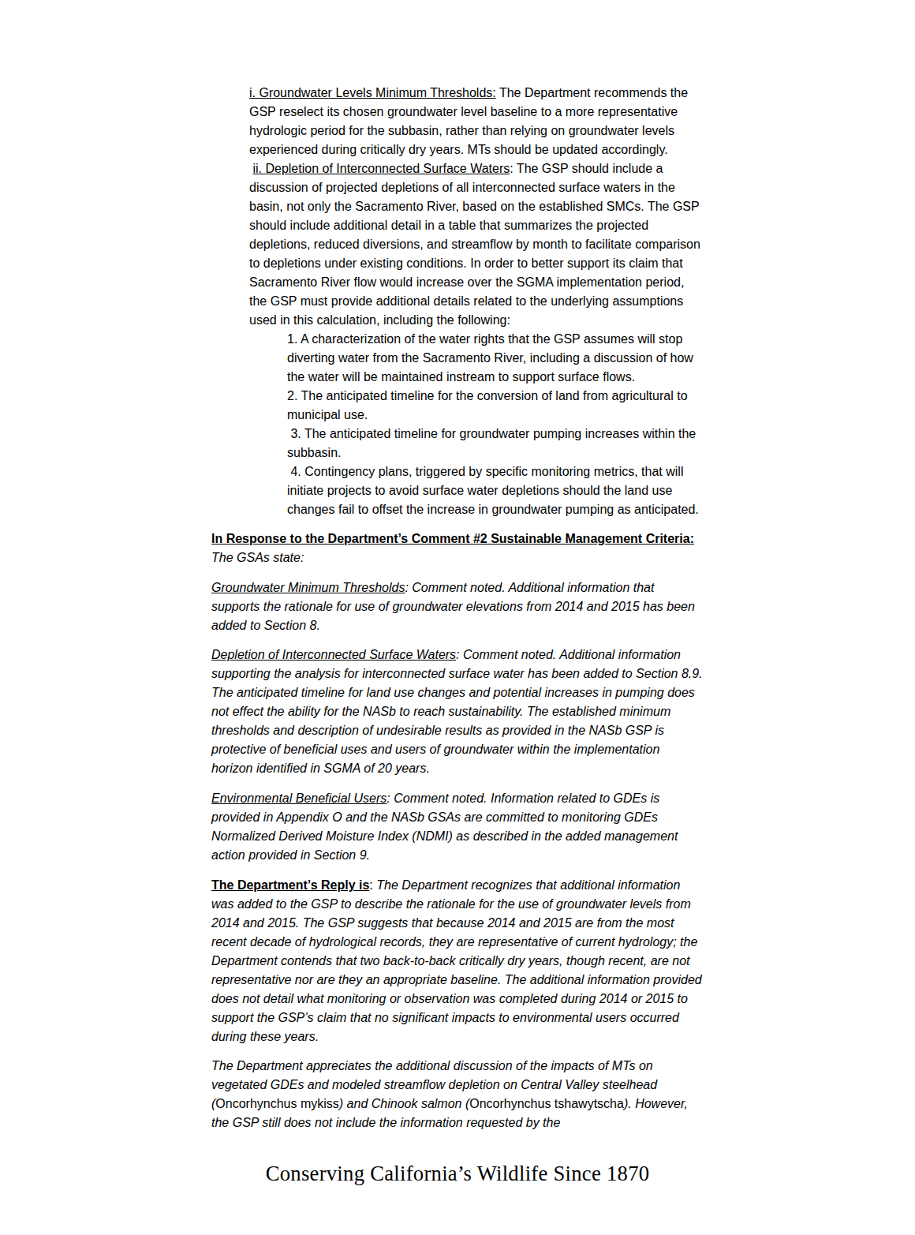i. Groundwater Levels Minimum Thresholds: The Department recommends the GSP reselect its chosen groundwater level baseline to a more representative hydrologic period for the subbasin, rather than relying on groundwater levels experienced during critically dry years. MTs should be updated accordingly.
ii. Depletion of Interconnected Surface Waters: The GSP should include a discussion of projected depletions of all interconnected surface waters in the basin, not only the Sacramento River, based on the established SMCs. The GSP should include additional detail in a table that summarizes the projected depletions, reduced diversions, and streamflow by month to facilitate comparison to depletions under existing conditions. In order to better support its claim that Sacramento River flow would increase over the SGMA implementation period, the GSP must provide additional details related to the underlying assumptions used in this calculation, including the following:
1. A characterization of the water rights that the GSP assumes will stop diverting water from the Sacramento River, including a discussion of how the water will be maintained instream to support surface flows.
2. The anticipated timeline for the conversion of land from agricultural to municipal use.
3. The anticipated timeline for groundwater pumping increases within the subbasin.
4. Contingency plans, triggered by specific monitoring metrics, that will initiate projects to avoid surface water depletions should the land use changes fail to offset the increase in groundwater pumping as anticipated.
In Response to the Department’s Comment #2 Sustainable Management Criteria: The GSAs state:
Groundwater Minimum Thresholds: Comment noted. Additional information that supports the rationale for use of groundwater elevations from 2014 and 2015 has been added to Section 8.
Depletion of Interconnected Surface Waters: Comment noted. Additional information supporting the analysis for interconnected surface water has been added to Section 8.9. The anticipated timeline for land use changes and potential increases in pumping does not effect the ability for the NASb to reach sustainability. The established minimum thresholds and description of undesirable results as provided in the NASb GSP is protective of beneficial uses and users of groundwater within the implementation horizon identified in SGMA of 20 years.
Environmental Beneficial Users: Comment noted. Information related to GDEs is provided in Appendix O and the NASb GSAs are committed to monitoring GDEs Normalized Derived Moisture Index (NDMI) as described in the added management action provided in Section 9.
The Department’s Reply is: The Department recognizes that additional information was added to the GSP to describe the rationale for the use of groundwater levels from 2014 and 2015. The GSP suggests that because 2014 and 2015 are from the most recent decade of hydrological records, they are representative of current hydrology; the Department contends that two back-to-back critically dry years, though recent, are not representative nor are they an appropriate baseline. The additional information provided does not detail what monitoring or observation was completed during 2014 or 2015 to support the GSP’s claim that no significant impacts to environmental users occurred during these years.
The Department appreciates the additional discussion of the impacts of MTs on vegetated GDEs and modeled streamflow depletion on Central Valley steelhead (Oncorhynchus mykiss) and Chinook salmon (Oncorhynchus tshawytscha). However, the GSP still does not include the information requested by the
Conserving California’s Wildlife Since 1870